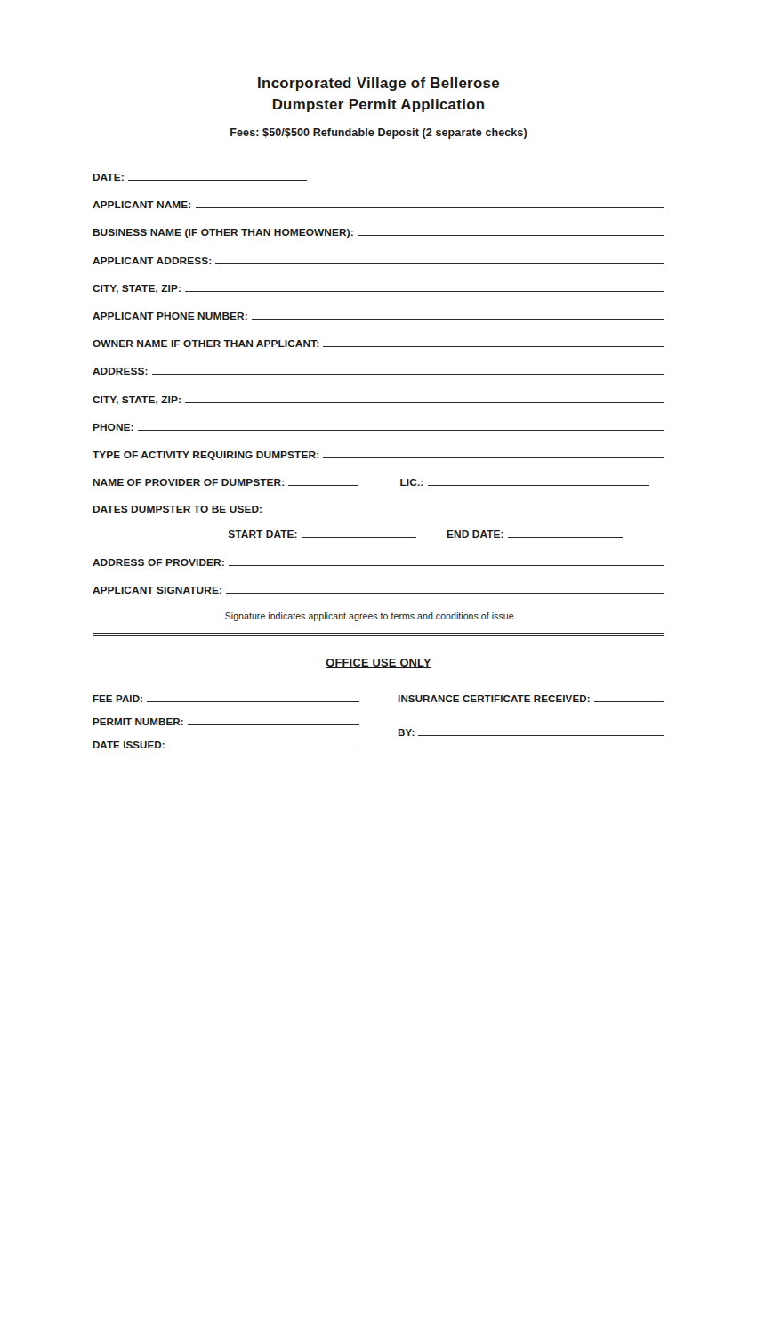Incorporated Village of Bellerose
Dumpster Permit Application
Fees: $50/$500 Refundable Deposit (2 separate checks)
Date:
Applicant Name:
Business Name (if other than homeowner):
Applicant Address:
City, State, Zip:
Applicant Phone Number:
Owner Name if other than Applicant:
Address:
City, State, Zip:
Phone:
Type of Activity Requiring Dumpster:
Name of Provider of Dumpster:
Lic.:
Dates Dumpster to be Used:
Start Date:
End Date:
Address of Provider:
Applicant Signature:
Signature indicates applicant agrees to terms and conditions of issue.
Office Use Only
Fee Paid:
Permit Number:
Date Issued:
Insurance Certificate Received:
By: